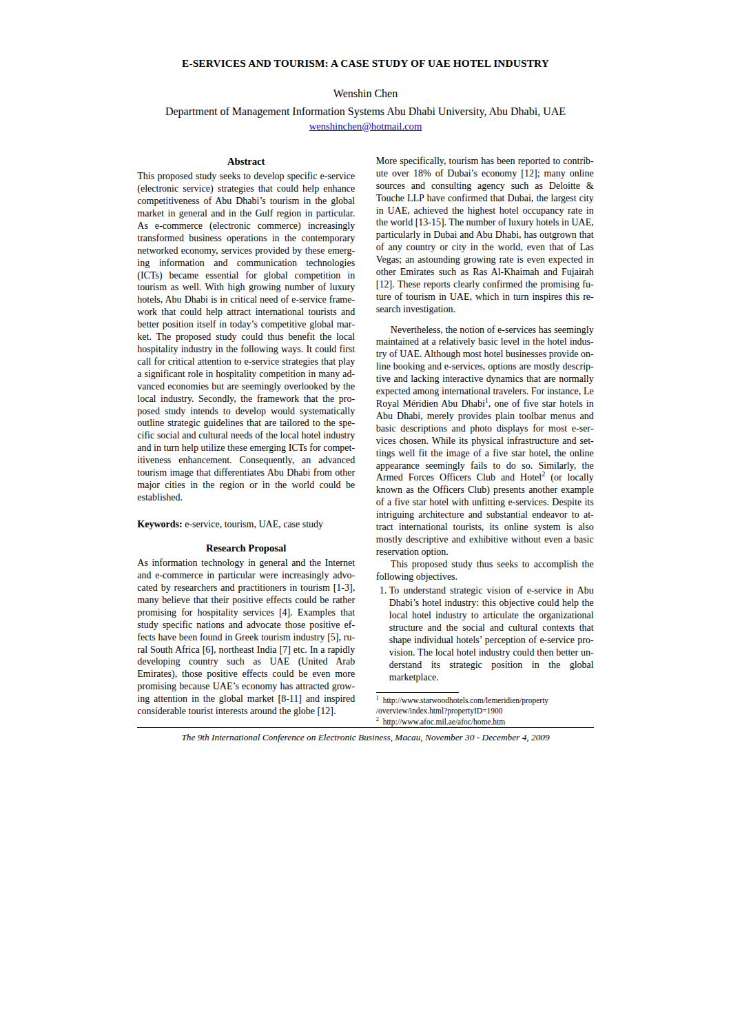E-SERVICES AND TOURISM: A CASE STUDY OF UAE HOTEL INDUSTRY
Wenshin Chen
Department of Management Information Systems Abu Dhabi University, Abu Dhabi, UAE
wenshinchen@hotmail.com
Abstract
This proposed study seeks to develop specific e-service (electronic service) strategies that could help enhance competitiveness of Abu Dhabi’s tourism in the global market in general and in the Gulf region in particular. As e-commerce (electronic commerce) increasingly transformed business operations in the contemporary networked economy, services provided by these emerging information and communication technologies (ICTs) became essential for global competition in tourism as well. With high growing number of luxury hotels, Abu Dhabi is in critical need of e-service framework that could help attract international tourists and better position itself in today’s competitive global market. The proposed study could thus benefit the local hospitality industry in the following ways. It could first call for critical attention to e-service strategies that play a significant role in hospitality competition in many advanced economies but are seemingly overlooked by the local industry. Secondly, the framework that the proposed study intends to develop would systematically outline strategic guidelines that are tailored to the specific social and cultural needs of the local hotel industry and in turn help utilize these emerging ICTs for competitiveness enhancement. Consequently, an advanced tourism image that differentiates Abu Dhabi from other major cities in the region or in the world could be established.
Keywords: e-service, tourism, UAE, case study
Research Proposal
As information technology in general and the Internet and e-commerce in particular were increasingly advocated by researchers and practitioners in tourism [1-3], many believe that their positive effects could be rather promising for hospitality services [4]. Examples that study specific nations and advocate those positive effects have been found in Greek tourism industry [5], rural South Africa [6], northeast India [7] etc. In a rapidly developing country such as UAE (United Arab Emirates), those positive effects could be even more promising because UAE’s economy has attracted growing attention in the global market [8-11] and inspired considerable tourist interests around the globe [12].
More specifically, tourism has been reported to contribute over 18% of Dubai’s economy [12]; many online sources and consulting agency such as Deloitte & Touche LLP have confirmed that Dubai, the largest city in UAE, achieved the highest hotel occupancy rate in the world [13-15]. The number of luxury hotels in UAE, particularly in Dubai and Abu Dhabi, has outgrown that of any country or city in the world, even that of Las Vegas; an astounding growing rate is even expected in other Emirates such as Ras Al-Khaimah and Fujairah [12]. These reports clearly confirmed the promising future of tourism in UAE, which in turn inspires this research investigation.
Nevertheless, the notion of e-services has seemingly maintained at a relatively basic level in the hotel industry of UAE. Although most hotel businesses provide online booking and e-services, options are mostly descriptive and lacking interactive dynamics that are normally expected among international travelers. For instance, Le Royal Méridien Abu Dhabi1, one of five star hotels in Abu Dhabi, merely provides plain toolbar menus and basic descriptions and photo displays for most e-services chosen. While its physical infrastructure and settings well fit the image of a five star hotel, the online appearance seemingly fails to do so. Similarly, the Armed Forces Officers Club and Hotel2 (or locally known as the Officers Club) presents another example of a five star hotel with unfitting e-services. Despite its intriguing architecture and substantial endeavor to attract international tourists, its online system is also mostly descriptive and exhibitive without even a basic reservation option.
This proposed study thus seeks to accomplish the following objectives.
To understand strategic vision of e-service in Abu Dhabi’s hotel industry: this objective could help the local hotel industry to articulate the organizational structure and the social and cultural contexts that shape individual hotels’ perception of e-service provision. The local hotel industry could then better understand its strategic position in the global marketplace.
1 http://www.starwoodhotels.com/lemeridien/property /overview/index.html?propertyID=1900
2 http://www.afoc.mil.ae/afoc/home.htm
The 9th International Conference on Electronic Business, Macau, November 30 - December 4, 2009